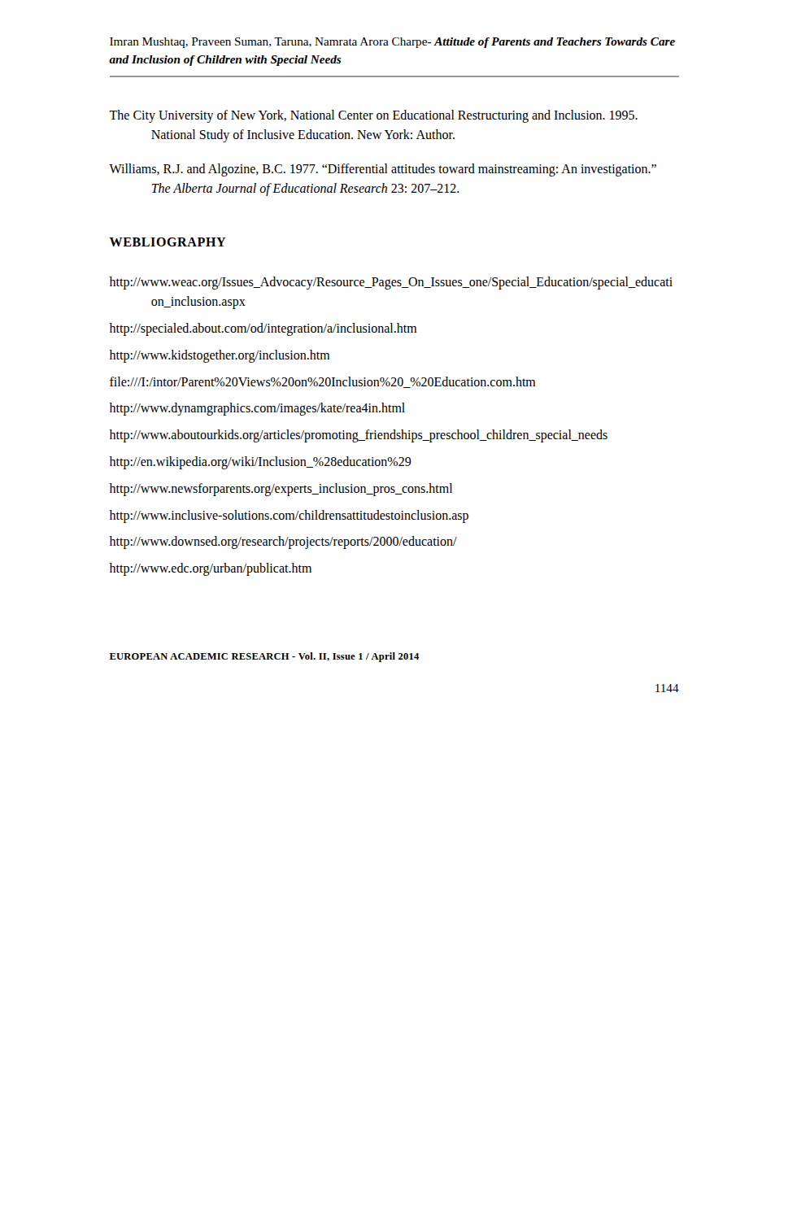Imran Mushtaq, Praveen Suman, Taruna, Namrata Arora Charpe- Attitude of Parents and Teachers Towards Care and Inclusion of Children with Special Needs
The City University of New York, National Center on Educational Restructuring and Inclusion. 1995. National Study of Inclusive Education. New York: Author.
Williams, R.J. and Algozine, B.C. 1977. “Differential attitudes toward mainstreaming: An investigation.” The Alberta Journal of Educational Research 23: 207–212.
WEBLIOGRAPHY
http://www.weac.org/Issues_Advocacy/Resource_Pages_On_Issues_one/Special_Education/special_education_inclusion.aspx
http://specialed.about.com/od/integration/a/inclusional.htm
http://www.kidstogether.org/inclusion.htm
file:///I:/intor/Parent%20Views%20on%20Inclusion%20_%20Education.com.htm
http://www.dynamgraphics.com/images/kate/rea4in.html
http://www.aboutourkids.org/articles/promoting_friendships_preschool_children_special_needs
http://en.wikipedia.org/wiki/Inclusion_%28education%29
http://www.newsforparents.org/experts_inclusion_pros_cons.html
http://www.inclusive-solutions.com/childrensattitudestoinclusion.asp
http://www.downsed.org/research/projects/reports/2000/education/
http://www.edc.org/urban/publicat.htm
EUROPEAN ACADEMIC RESEARCH - Vol. II, Issue 1 / April 2014
1144